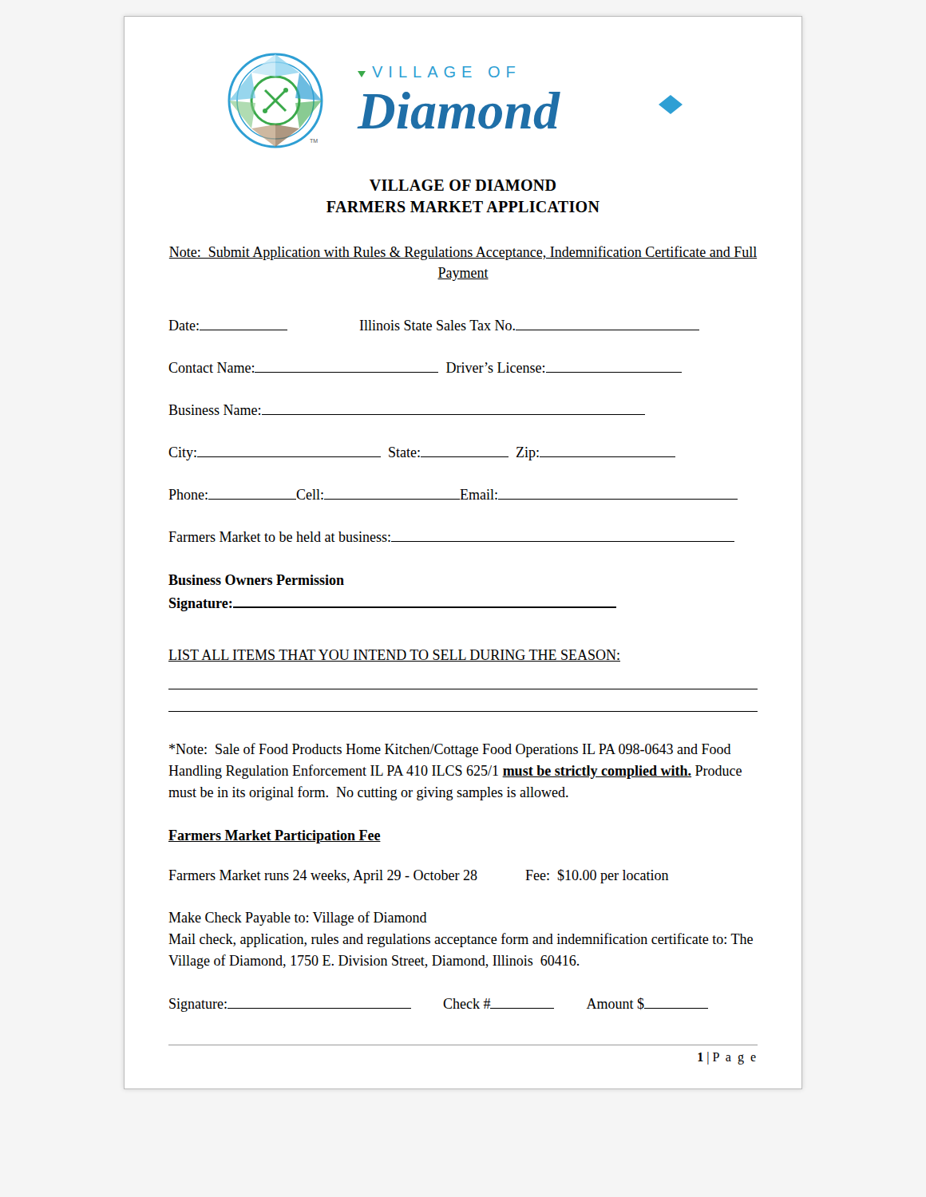TM VILLAGE OF Diamond
VILLAGE OF DIAMOND
FARMERS MARKET APPLICATION
Note: Submit Application with Rules & Regulations Acceptance, Indemnification Certificate and Full Payment
Date: Illinois State Sales Tax No.
Contact Name: Driver’s License:
Business Name:
City: State: Zip:
Phone: Cell: Email:
Farmers Market to be held at business:
Business Owners Permission
Signature:
LIST ALL ITEMS THAT YOU INTEND TO SELL DURING THE SEASON:
*Note: Sale of Food Products Home Kitchen/Cottage Food Operations IL PA 098-0643 and Food Handling Regulation Enforcement IL PA 410 ILCS 625/1 must be strictly complied with. Produce must be in its original form. No cutting or giving samples is allowed.
Farmers Market Participation Fee
Farmers Market runs 24 weeks, April 29 - October 28 Fee: $10.00 per location
Make Check Payable to: Village of Diamond
Mail check, application, rules and regulations acceptance form and indemnification certificate to: The Village of Diamond, 1750 E. Division Street, Diamond, Illinois 60416.
Signature: Check # Amount $
1 | P a g e